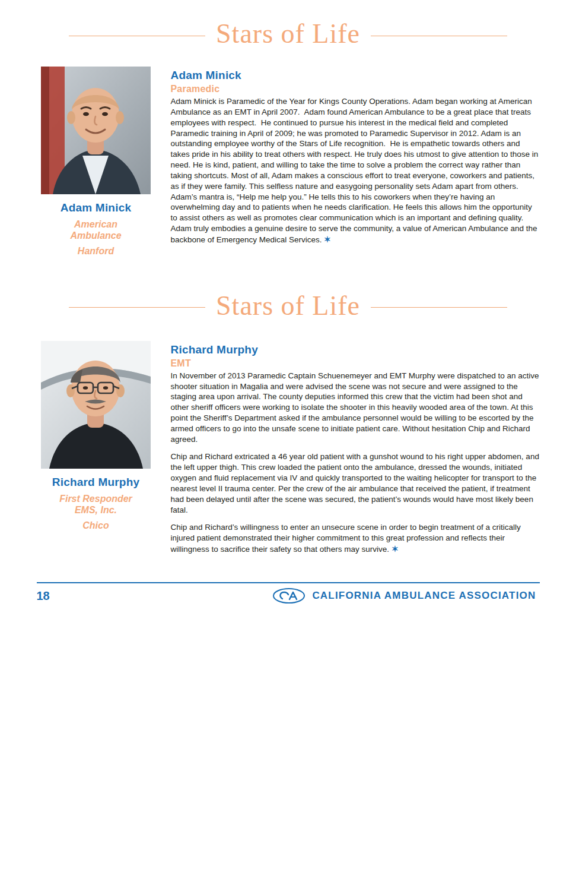Stars of Life
Adam Minick
American
Ambulance
Hanford
Adam Minick
Paramedic
Adam Minick is Paramedic of the Year for Kings County Operations. Adam began working at American Ambulance as an EMT in April 2007. Adam found American Ambulance to be a great place that treats employees with respect. He continued to pursue his interest in the medical field and completed Paramedic training in April of 2009; he was promoted to Paramedic Supervisor in 2012. Adam is an outstanding employee worthy of the Stars of Life recognition. He is empathetic towards others and takes pride in his ability to treat others with respect. He truly does his utmost to give attention to those in need. He is kind, patient, and willing to take the time to solve a problem the correct way rather than taking shortcuts. Most of all, Adam makes a conscious effort to treat everyone, coworkers and patients, as if they were family. This selfless nature and easygoing personality sets Adam apart from others. Adam’s mantra is, “Help me help you.” He tells this to his coworkers when they’re having an overwhelming day and to patients when he needs clarification. He feels this allows him the opportunity to assist others as well as promotes clear communication which is an important and defining quality. Adam truly embodies a genuine desire to serve the community, a value of American Ambulance and the backbone of Emergency Medical Services. ✶
Stars of Life
Richard Murphy
First Responder
EMS, Inc.
Chico
Richard Murphy
EMT
In November of 2013 Paramedic Captain Schuenemeyer and EMT Murphy were dispatched to an active shooter situation in Magalia and were advised the scene was not secure and were assigned to the staging area upon arrival. The county deputies informed this crew that the victim had been shot and other sheriff officers were working to isolate the shooter in this heavily wooded area of the town. At this point the Sheriff’s Department asked if the ambulance personnel would be willing to be escorted by the armed officers to go into the unsafe scene to initiate patient care. Without hesitation Chip and Richard agreed.
Chip and Richard extricated a 46 year old patient with a gunshot wound to his right upper abdomen, and the left upper thigh. This crew loaded the patient onto the ambulance, dressed the wounds, initiated oxygen and fluid replacement via IV and quickly transported to the waiting helicopter for transport to the nearest level II trauma center. Per the crew of the air ambulance that received the patient, if treatment had been delayed until after the scene was secured, the patient’s wounds would have most likely been fatal.
Chip and Richard’s willingness to enter an unsecure scene in order to begin treatment of a critically injured patient demonstrated their higher commitment to this great profession and reflects their willingness to sacrifice their safety so that others may survive. ✶
18
CALIFORNIA AMBULANCE ASSOCIATION